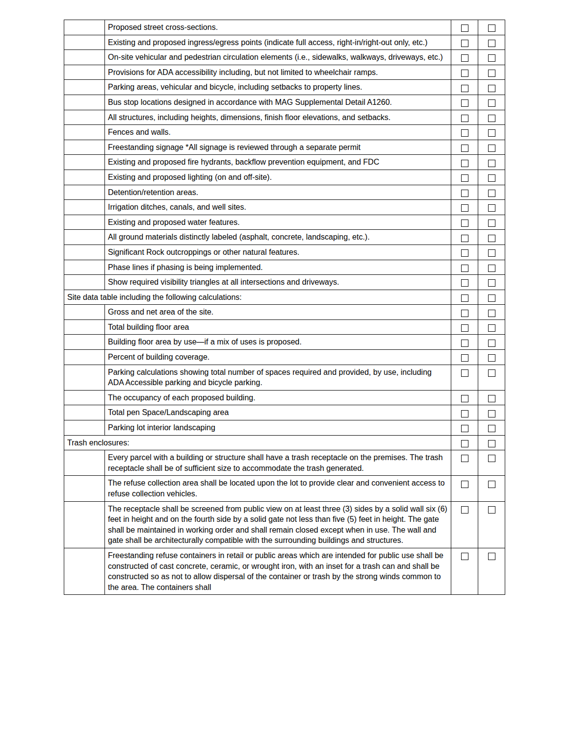| | Proposed street cross-sections. | | |
| | Existing and proposed ingress/egress points (indicate full access, right-in/right-out only, etc.) | | |
| | On-site vehicular and pedestrian circulation elements (i.e., sidewalks, walkways, driveways, etc.) | | |
| | Provisions for ADA accessibility including, but not limited to wheelchair ramps. | | |
| | Parking areas, vehicular and bicycle, including setbacks to property lines. | | |
| | Bus stop locations designed in accordance with MAG Supplemental Detail A1260. | | |
| | All structures, including heights, dimensions, finish floor elevations, and setbacks. | | |
| | Fences and walls. | | |
| | Freestanding signage *All signage is reviewed through a separate permit | | |
| | Existing and proposed fire hydrants, backflow prevention equipment, and FDC | | |
| | Existing and proposed lighting (on and off-site). | | |
| | Detention/retention areas. | | |
| | Irrigation ditches, canals, and well sites. | | |
| | Existing and proposed water features. | | |
| | All ground materials distinctly labeled (asphalt, concrete, landscaping, etc.). | | |
| | Significant Rock outcroppings or other natural features. | | |
| | Phase lines if phasing is being implemented. | | |
| | Show required visibility triangles at all intersections and driveways. | | |
| Site data table including the following calculations: | | |
| | Gross and net area of the site. | | |
| | Total building floor area | | |
| | Building floor area by use—if a mix of uses is proposed. | | |
| | Percent of building coverage. | | |
| | Parking calculations showing total number of spaces required and provided, by use, including ADA Accessible parking and bicycle parking. | | |
| | The occupancy of each proposed building. | | |
| | Total pen Space/Landscaping area | | |
| | Parking lot interior landscaping | | |
| Trash enclosures: | | |
| | Every parcel with a building or structure shall have a trash receptacle on the premises. The trash receptacle shall be of sufficient size to accommodate the trash generated. | | |
| | The refuse collection area shall be located upon the lot to provide clear and convenient access to refuse collection vehicles. | | |
| | The receptacle shall be screened from public view on at least three (3) sides by a solid wall six (6) feet in height and on the fourth side by a solid gate not less than five (5) feet in height. The gate shall be maintained in working order and shall remain closed except when in use. The wall and gate shall be architecturally compatible with the surrounding buildings and structures. | | |
| | Freestanding refuse containers in retail or public areas which are intended for public use shall be constructed of cast concrete, ceramic, or wrought iron, with an inset for a trash can and shall be constructed so as not to allow dispersal of the container or trash by the strong winds common to the area. The containers shall | | |